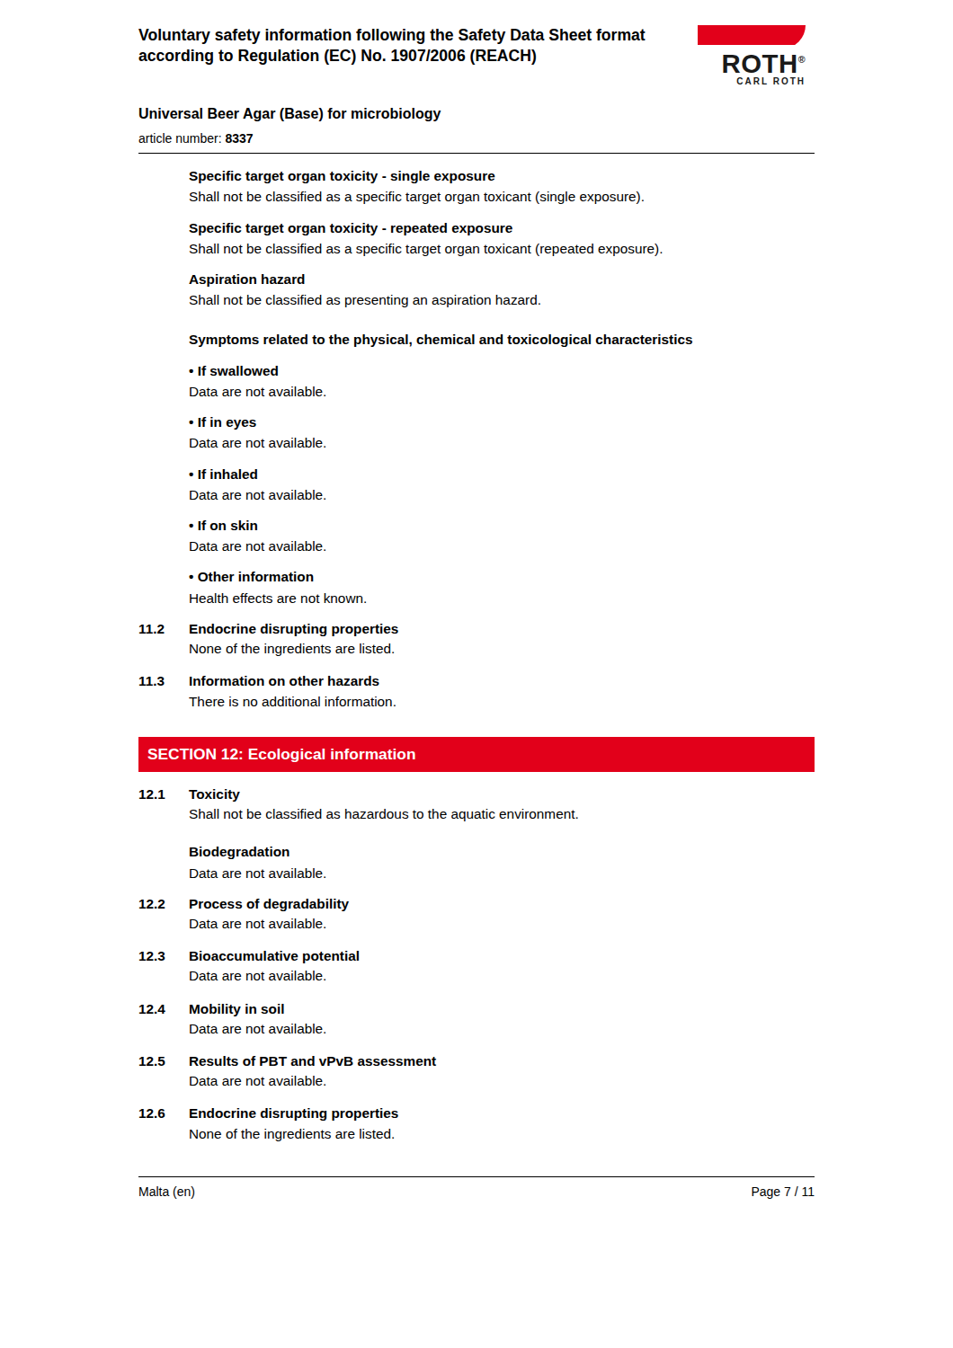Voluntary safety information following the Safety Data Sheet format according to Regulation (EC) No. 1907/2006 (REACH)
ROTH®
CARL ROTH
Universal Beer Agar (Base) for microbiology
article number: 8337
Specific target organ toxicity - single exposure
Shall not be classified as a specific target organ toxicant (single exposure).
Specific target organ toxicity - repeated exposure
Shall not be classified as a specific target organ toxicant (repeated exposure).
Aspiration hazard
Shall not be classified as presenting an aspiration hazard.
Symptoms related to the physical, chemical and toxicological characteristics
• If swallowed
Data are not available.
• If in eyes
Data are not available.
• If inhaled
Data are not available.
• If on skin
Data are not available.
• Other information
Health effects are not known.
11.2
Endocrine disrupting properties
None of the ingredients are listed.
11.3
Information on other hazards
There is no additional information.
SECTION 12: Ecological information
12.1
Toxicity
Shall not be classified as hazardous to the aquatic environment.
Biodegradation
Data are not available.
12.2
Process of degradability
Data are not available.
12.3
Bioaccumulative potential
Data are not available.
12.4
Mobility in soil
Data are not available.
12.5
Results of PBT and vPvB assessment
Data are not available.
12.6
Endocrine disrupting properties
None of the ingredients are listed.
Malta (en)
Page 7 / 11